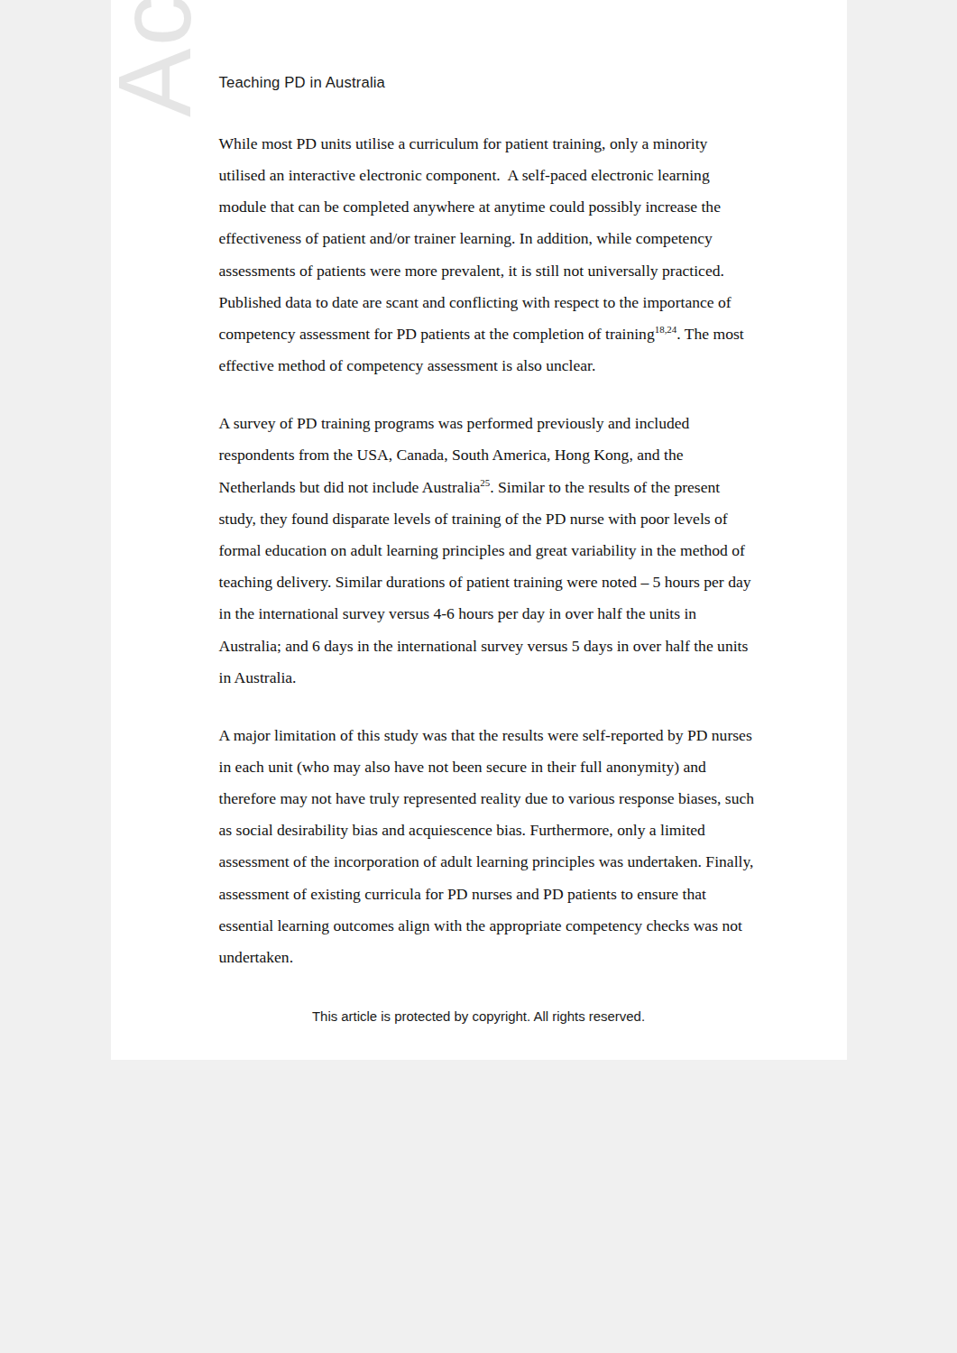Accepted Article
Teaching PD in Australia
While most PD units utilise a curriculum for patient training, only a minority utilised an interactive electronic component. A self-paced electronic learning module that can be completed anywhere at anytime could possibly increase the effectiveness of patient and/or trainer learning. In addition, while competency assessments of patients were more prevalent, it is still not universally practiced. Published data to date are scant and conflicting with respect to the importance of competency assessment for PD patients at the completion of training18,24. The most effective method of competency assessment is also unclear.
A survey of PD training programs was performed previously and included respondents from the USA, Canada, South America, Hong Kong, and the Netherlands but did not include Australia25. Similar to the results of the present study, they found disparate levels of training of the PD nurse with poor levels of formal education on adult learning principles and great variability in the method of teaching delivery. Similar durations of patient training were noted – 5 hours per day in the international survey versus 4-6 hours per day in over half the units in Australia; and 6 days in the international survey versus 5 days in over half the units in Australia.
A major limitation of this study was that the results were self-reported by PD nurses in each unit (who may also have not been secure in their full anonymity) and therefore may not have truly represented reality due to various response biases, such as social desirability bias and acquiescence bias. Furthermore, only a limited assessment of the incorporation of adult learning principles was undertaken. Finally, assessment of existing curricula for PD nurses and PD patients to ensure that essential learning outcomes align with the appropriate competency checks was not undertaken.
This article is protected by copyright. All rights reserved.